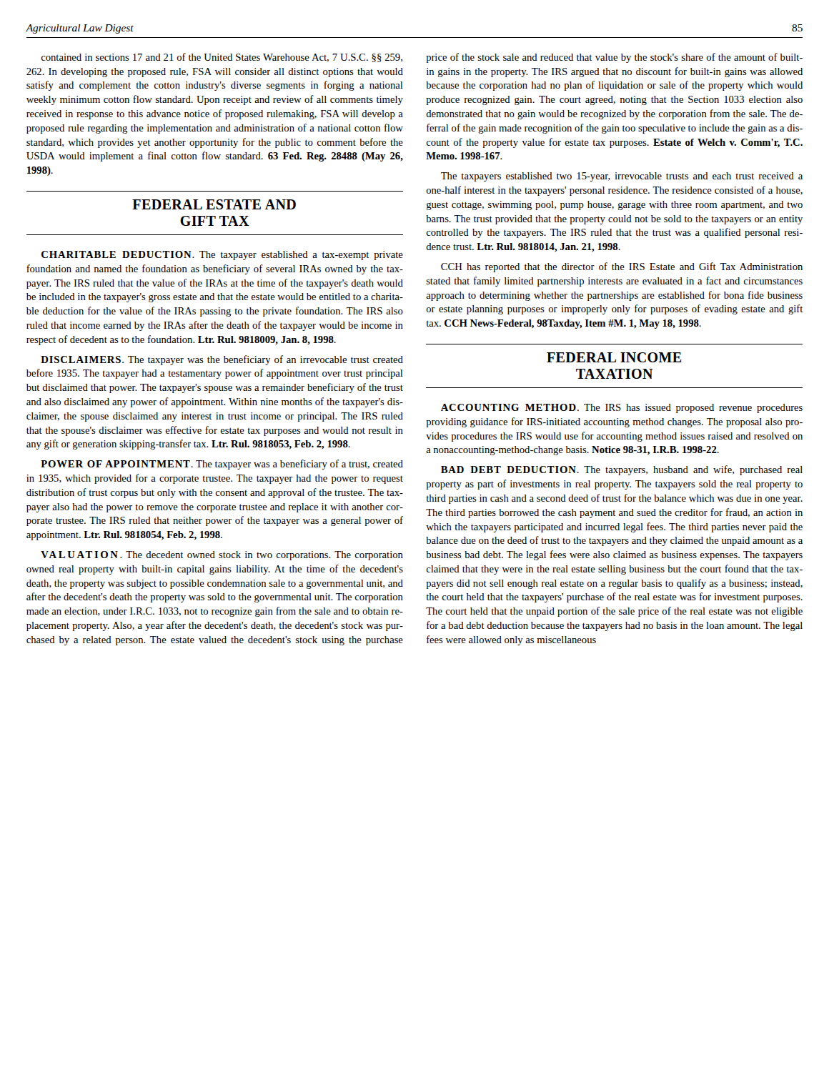Agricultural Law Digest 85
contained in sections 17 and 21 of the United States Warehouse Act, 7 U.S.C. §§ 259, 262. In developing the proposed rule, FSA will consider all distinct options that would satisfy and complement the cotton industry's diverse segments in forging a national weekly minimum cotton flow standard. Upon receipt and review of all comments timely received in response to this advance notice of proposed rulemaking, FSA will develop a proposed rule regarding the implementation and administration of a national cotton flow standard, which provides yet another opportunity for the public to comment before the USDA would implement a final cotton flow standard. 63 Fed. Reg. 28488 (May 26, 1998).
FEDERAL ESTATE AND
GIFT TAX
CHARITABLE DEDUCTION. The taxpayer established a tax-exempt private foundation and named the foundation as beneficiary of several IRAs owned by the taxpayer. The IRS ruled that the value of the IRAs at the time of the taxpayer's death would be included in the taxpayer's gross estate and that the estate would be entitled to a charitable deduction for the value of the IRAs passing to the private foundation. The IRS also ruled that income earned by the IRAs after the death of the taxpayer would be income in respect of decedent as to the foundation. Ltr. Rul. 9818009, Jan. 8, 1998.
DISCLAIMERS. The taxpayer was the beneficiary of an irrevocable trust created before 1935. The taxpayer had a testamentary power of appointment over trust principal but disclaimed that power. The taxpayer's spouse was a remainder beneficiary of the trust and also disclaimed any power of appointment. Within nine months of the taxpayer's disclaimer, the spouse disclaimed any interest in trust income or principal. The IRS ruled that the spouse's disclaimer was effective for estate tax purposes and would not result in any gift or generation skipping-transfer tax. Ltr. Rul. 9818053, Feb. 2, 1998.
POWER OF APPOINTMENT. The taxpayer was a beneficiary of a trust, created in 1935, which provided for a corporate trustee. The taxpayer had the power to request distribution of trust corpus but only with the consent and approval of the trustee. The taxpayer also had the power to remove the corporate trustee and replace it with another corporate trustee. The IRS ruled that neither power of the taxpayer was a general power of appointment. Ltr. Rul. 9818054, Feb. 2, 1998.
VALUATION. The decedent owned stock in two corporations. The corporation owned real property with built-in capital gains liability. At the time of the decedent's death, the property was subject to possible condemnation sale to a governmental unit, and after the decedent's death the property was sold to the governmental unit. The corporation made an election, under I.R.C. 1033, not to recognize gain from the sale and to obtain replacement property. Also, a year after the decedent's death, the decedent's stock was purchased by a related person. The estate valued the decedent's stock using the purchase price of the stock sale and reduced that value by the stock's share of the amount of built-in gains in the property. The IRS argued that no discount for built-in gains was allowed because the corporation had no plan of liquidation or sale of the property which would produce recognized gain. The court agreed, noting that the Section 1033 election also demonstrated that no gain would be recognized by the corporation from the sale. The deferral of the gain made recognition of the gain too speculative to include the gain as a discount of the property value for estate tax purposes. Estate of Welch v. Comm'r, T.C. Memo. 1998-167.
The taxpayers established two 15-year, irrevocable trusts and each trust received a one-half interest in the taxpayers' personal residence. The residence consisted of a house, guest cottage, swimming pool, pump house, garage with three room apartment, and two barns. The trust provided that the property could not be sold to the taxpayers or an entity controlled by the taxpayers. The IRS ruled that the trust was a qualified personal residence trust. Ltr. Rul. 9818014, Jan. 21, 1998.
CCH has reported that the director of the IRS Estate and Gift Tax Administration stated that family limited partnership interests are evaluated in a fact and circumstances approach to determining whether the partnerships are established for bona fide business or estate planning purposes or improperly only for purposes of evading estate and gift tax. CCH News-Federal, 98Taxday, Item #M. 1, May 18, 1998.
FEDERAL INCOME
TAXATION
ACCOUNTING METHOD. The IRS has issued proposed revenue procedures providing guidance for IRS-initiated accounting method changes. The proposal also provides procedures the IRS would use for accounting method issues raised and resolved on a nonaccounting-method-change basis. Notice 98-31, I.R.B. 1998-22.
BAD DEBT DEDUCTION. The taxpayers, husband and wife, purchased real property as part of investments in real property. The taxpayers sold the real property to third parties in cash and a second deed of trust for the balance which was due in one year. The third parties borrowed the cash payment and sued the creditor for fraud, an action in which the taxpayers participated and incurred legal fees. The third parties never paid the balance due on the deed of trust to the taxpayers and they claimed the unpaid amount as a business bad debt. The legal fees were also claimed as business expenses. The taxpayers claimed that they were in the real estate selling business but the court found that the taxpayers did not sell enough real estate on a regular basis to qualify as a business; instead, the court held that the taxpayers' purchase of the real estate was for investment purposes. The court held that the unpaid portion of the sale price of the real estate was not eligible for a bad debt deduction because the taxpayers had no basis in the loan amount. The legal fees were allowed only as miscellaneous